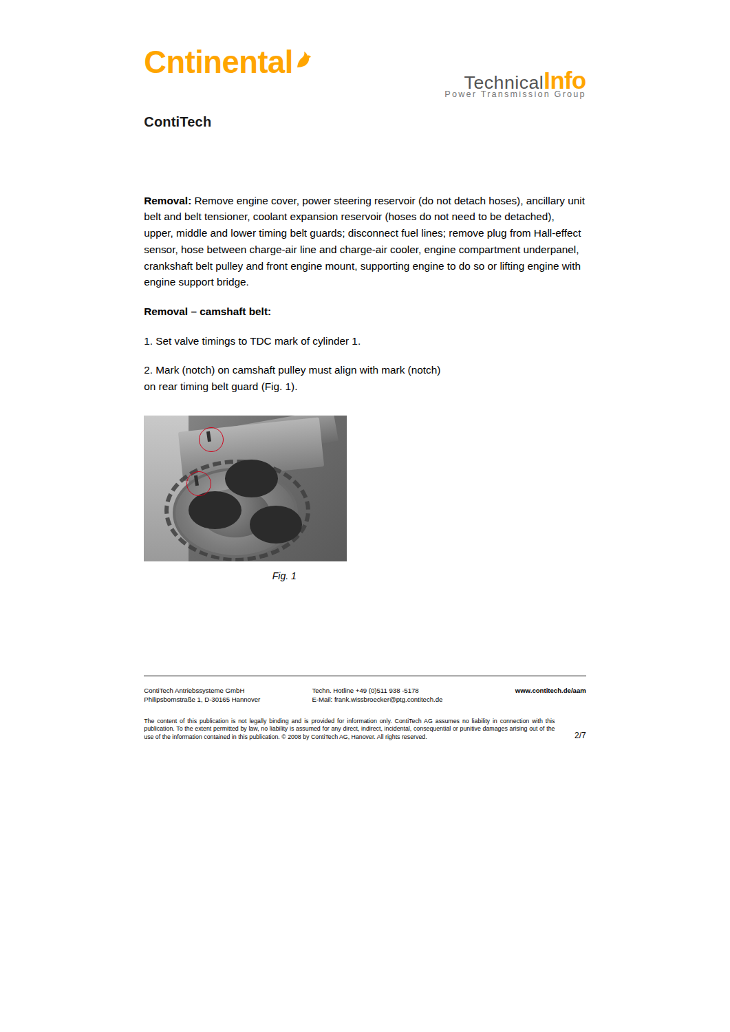Cntinental
ContiTech
TechnicalInfo
Power Transmission Group
Removal: Remove engine cover, power steering reservoir (do not detach hoses), ancillary unit belt and belt tensioner, coolant expansion reservoir (hoses do not need to be detached), upper, middle and lower timing belt guards; disconnect fuel lines; remove plug from Hall-effect sensor, hose between charge-air line and charge-air cooler, engine compartment underpanel, crankshaft belt pulley and front engine mount, supporting engine to do so or lifting engine with engine support bridge.
Removal – camshaft belt:
1. Set valve timings to TDC mark of cylinder 1.
2. Mark (notch) on camshaft pulley must align with mark (notch)
on rear timing belt guard (Fig. 1).
Fig. 1
ContiTech Antriebssysteme GmbH
Philipsbornstraße 1, D-30165 Hannover
Techn. Hotline +49 (0)511 938 -5178
E-Mail: frank.wissbroecker@ptg.contitech.de
www.contitech.de/aam
The content of this publication is not legally binding and is provided for information only. ContiTech AG assumes no liability in connection with this publication. To the extent permitted by law, no liability is assumed for any direct, indirect, incidental, consequential or punitive damages arising out of the use of the information contained in this publication. © 2008 by ContiTech AG, Hanover. All rights reserved. 2/7